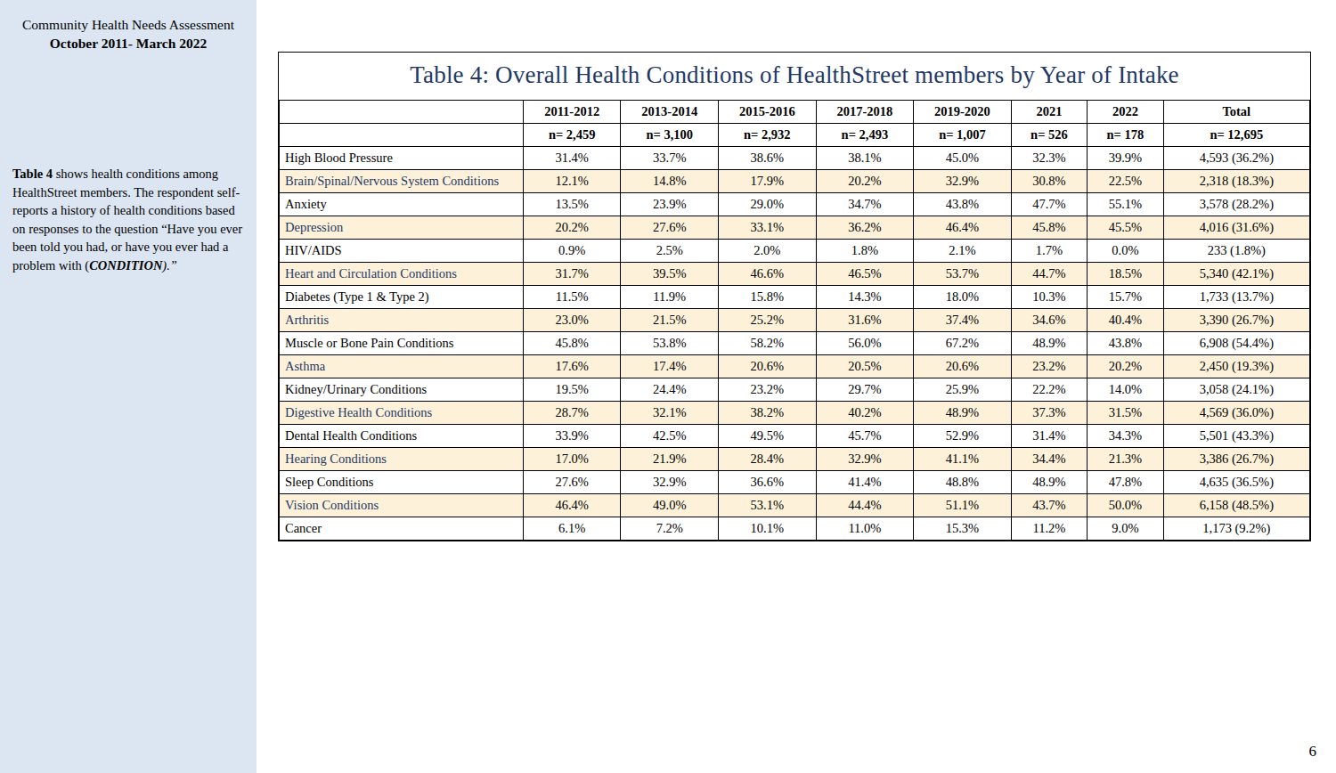Community Health Needs Assessment
October 2011- March 2022
Table 4 shows health conditions among HealthStreet members. The respondent self-reports a history of health conditions based on responses to the question “Have you ever been told you had, or have you ever had a problem with (CONDITION).”
Table 4: Overall Health Conditions of HealthStreet members by Year of Intake
| | 2011-2012 | 2013-2014 | 2015-2016 | 2017-2018 | 2019-2020 | 2021 | 2022 | Total |
| --- | --- | --- | --- | --- | --- | --- | --- | --- |
| | n= 2,459 | n= 3,100 | n= 2,932 | n= 2,493 | n= 1,007 | n= 526 | n= 178 | n= 12,695 |
| High Blood Pressure | 31.4% | 33.7% | 38.6% | 38.1% | 45.0% | 32.3% | 39.9% | 4,593 (36.2%) |
| Brain/Spinal/Nervous System Conditions | 12.1% | 14.8% | 17.9% | 20.2% | 32.9% | 30.8% | 22.5% | 2,318 (18.3%) |
| Anxiety | 13.5% | 23.9% | 29.0% | 34.7% | 43.8% | 47.7% | 55.1% | 3,578 (28.2%) |
| Depression | 20.2% | 27.6% | 33.1% | 36.2% | 46.4% | 45.8% | 45.5% | 4,016 (31.6%) |
| HIV/AIDS | 0.9% | 2.5% | 2.0% | 1.8% | 2.1% | 1.7% | 0.0% | 233 (1.8%) |
| Heart and Circulation Conditions | 31.7% | 39.5% | 46.6% | 46.5% | 53.7% | 44.7% | 18.5% | 5,340 (42.1%) |
| Diabetes (Type 1 & Type 2) | 11.5% | 11.9% | 15.8% | 14.3% | 18.0% | 10.3% | 15.7% | 1,733 (13.7%) |
| Arthritis | 23.0% | 21.5% | 25.2% | 31.6% | 37.4% | 34.6% | 40.4% | 3,390 (26.7%) |
| Muscle or Bone Pain Conditions | 45.8% | 53.8% | 58.2% | 56.0% | 67.2% | 48.9% | 43.8% | 6,908 (54.4%) |
| Asthma | 17.6% | 17.4% | 20.6% | 20.5% | 20.6% | 23.2% | 20.2% | 2,450 (19.3%) |
| Kidney/Urinary Conditions | 19.5% | 24.4% | 23.2% | 29.7% | 25.9% | 22.2% | 14.0% | 3,058 (24.1%) |
| Digestive Health Conditions | 28.7% | 32.1% | 38.2% | 40.2% | 48.9% | 37.3% | 31.5% | 4,569 (36.0%) |
| Dental Health Conditions | 33.9% | 42.5% | 49.5% | 45.7% | 52.9% | 31.4% | 34.3% | 5,501 (43.3%) |
| Hearing Conditions | 17.0% | 21.9% | 28.4% | 32.9% | 41.1% | 34.4% | 21.3% | 3,386 (26.7%) |
| Sleep Conditions | 27.6% | 32.9% | 36.6% | 41.4% | 48.8% | 48.9% | 47.8% | 4,635 (36.5%) |
| Vision Conditions | 46.4% | 49.0% | 53.1% | 44.4% | 51.1% | 43.7% | 50.0% | 6,158 (48.5%) |
| Cancer | 6.1% | 7.2% | 10.1% | 11.0% | 15.3% | 11.2% | 9.0% | 1,173 (9.2%) |
6